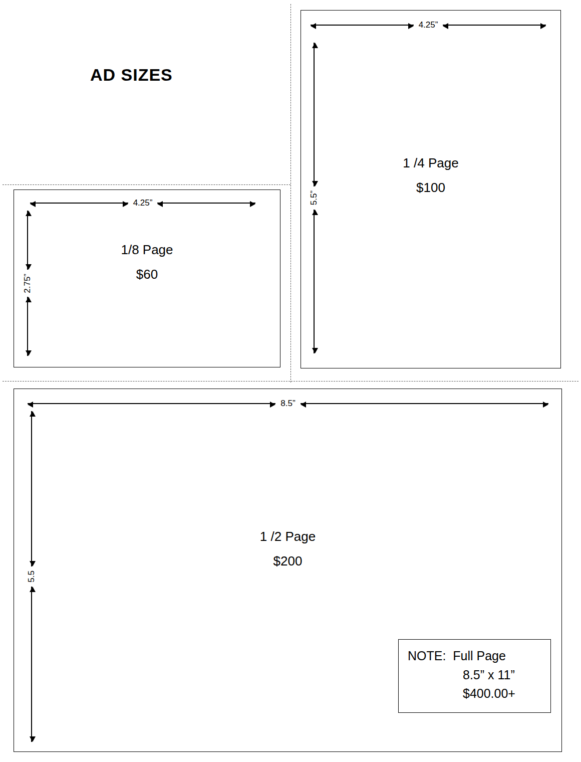AD SIZES
1/8 Page
$60
4.25”
2.75”
1 /4 Page
$100
4.25”
5.5”
1 /2 Page
$200
8.5”
5.5
NOTE: Full Page 8.5” x 11” $400.00+